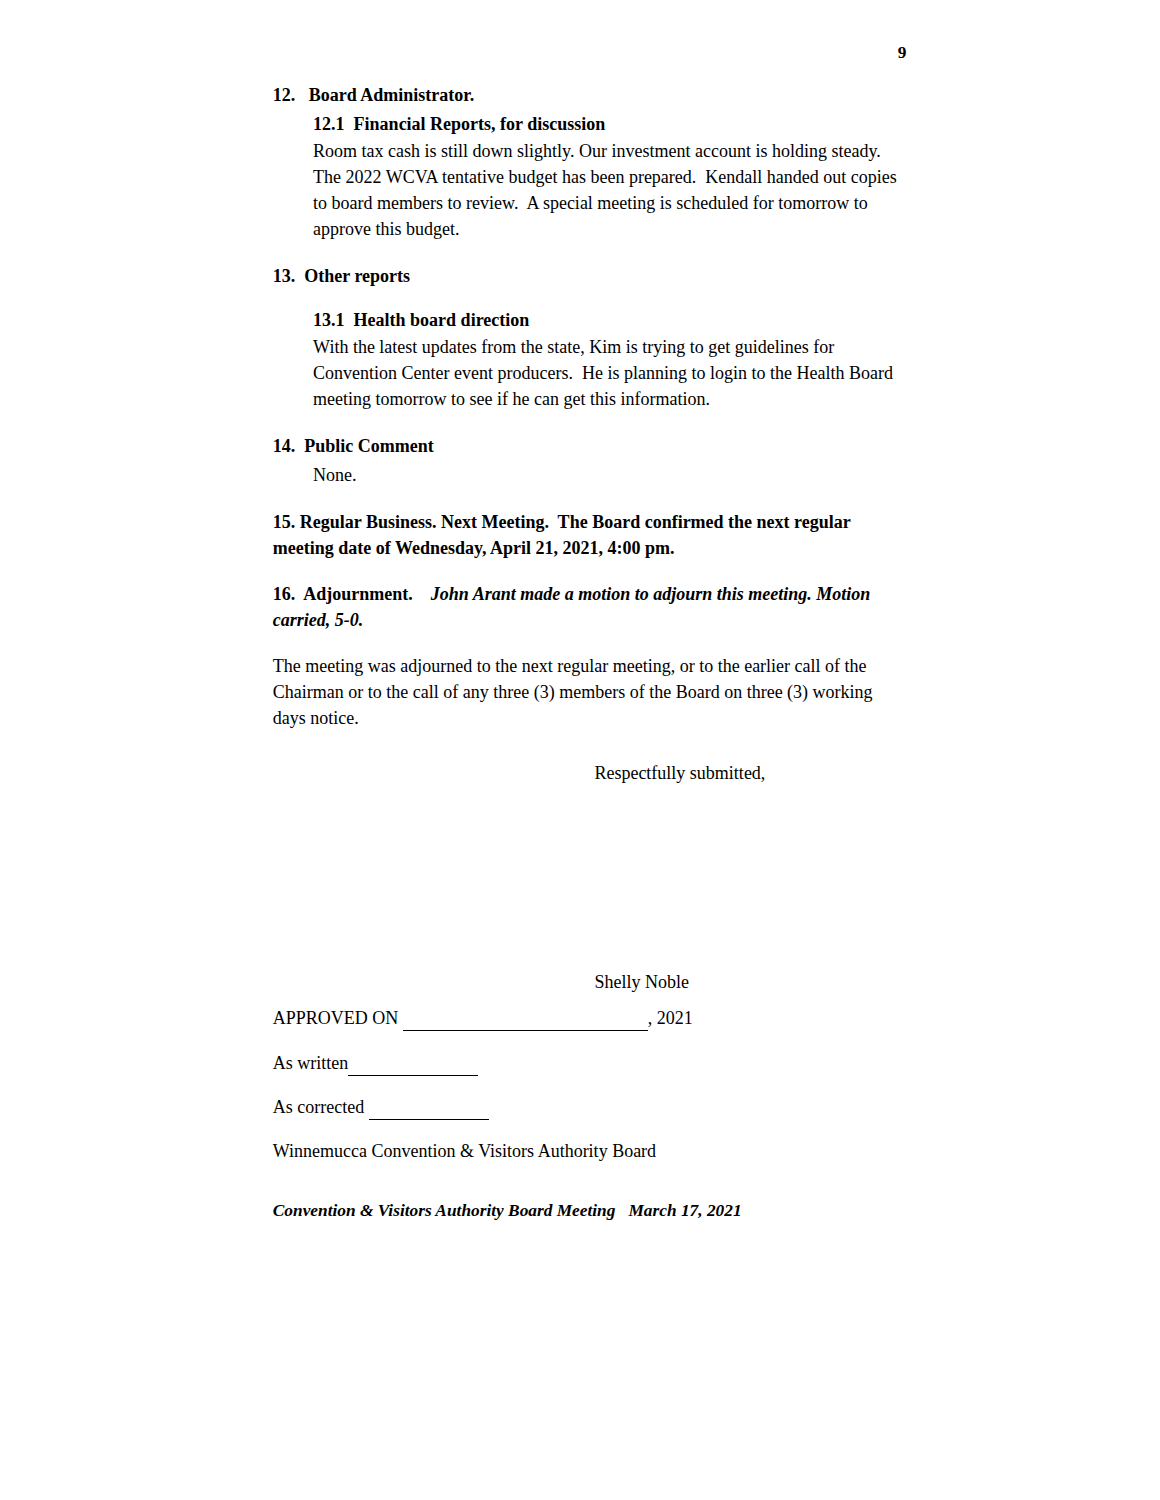9
12. Board Administrator.
12.1 Financial Reports, for discussion
Room tax cash is still down slightly. Our investment account is holding steady.
The 2022 WCVA tentative budget has been prepared. Kendall handed out copies to board members to review. A special meeting is scheduled for tomorrow to approve this budget.
13. Other reports
13.1 Health board direction
With the latest updates from the state, Kim is trying to get guidelines for Convention Center event producers. He is planning to login to the Health Board meeting tomorrow to see if he can get this information.
14. Public Comment
None.
15. Regular Business. Next Meeting. The Board confirmed the next regular meeting date of Wednesday, April 21, 2021, 4:00 pm.
16. Adjournment. John Arant made a motion to adjourn this meeting. Motion carried, 5-0.
The meeting was adjourned to the next regular meeting, or to the earlier call of the Chairman or to the call of any three (3) members of the Board on three (3) working days notice.
Respectfully submitted,
Shelly Noble
APPROVED ON , 2021
As written
As corrected
Winnemucca Convention & Visitors Authority Board
Convention & Visitors Authority Board Meeting March 17, 2021